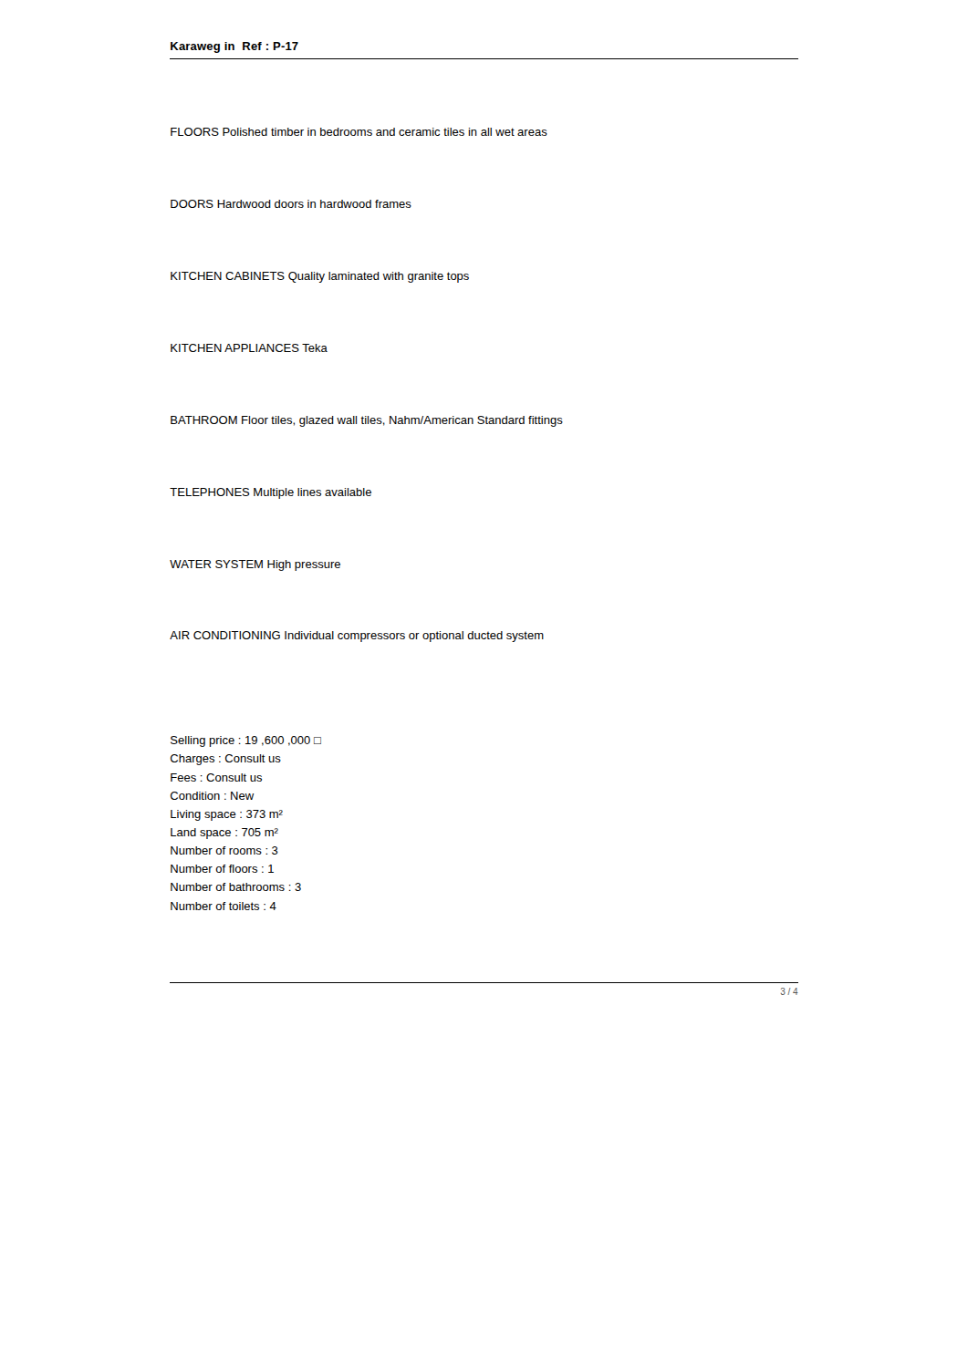Karaweg in Ref : P-17
FLOORS Polished timber in bedrooms and ceramic tiles in all wet areas
DOORS Hardwood doors in hardwood frames
KITCHEN CABINETS Quality laminated with granite tops
KITCHEN APPLIANCES Teka
BATHROOM Floor tiles, glazed wall tiles, Nahm/American Standard fittings
TELEPHONES Multiple lines available
WATER SYSTEM High pressure
AIR CONDITIONING Individual compressors or optional ducted system
Selling price : 19 ,600 ,000 □
Charges : Consult us
Fees : Consult us
Condition : New
Living space : 373 m²
Land space : 705 m²
Number of rooms : 3
Number of floors : 1
Number of bathrooms : 3
Number of toilets : 4
3 / 4